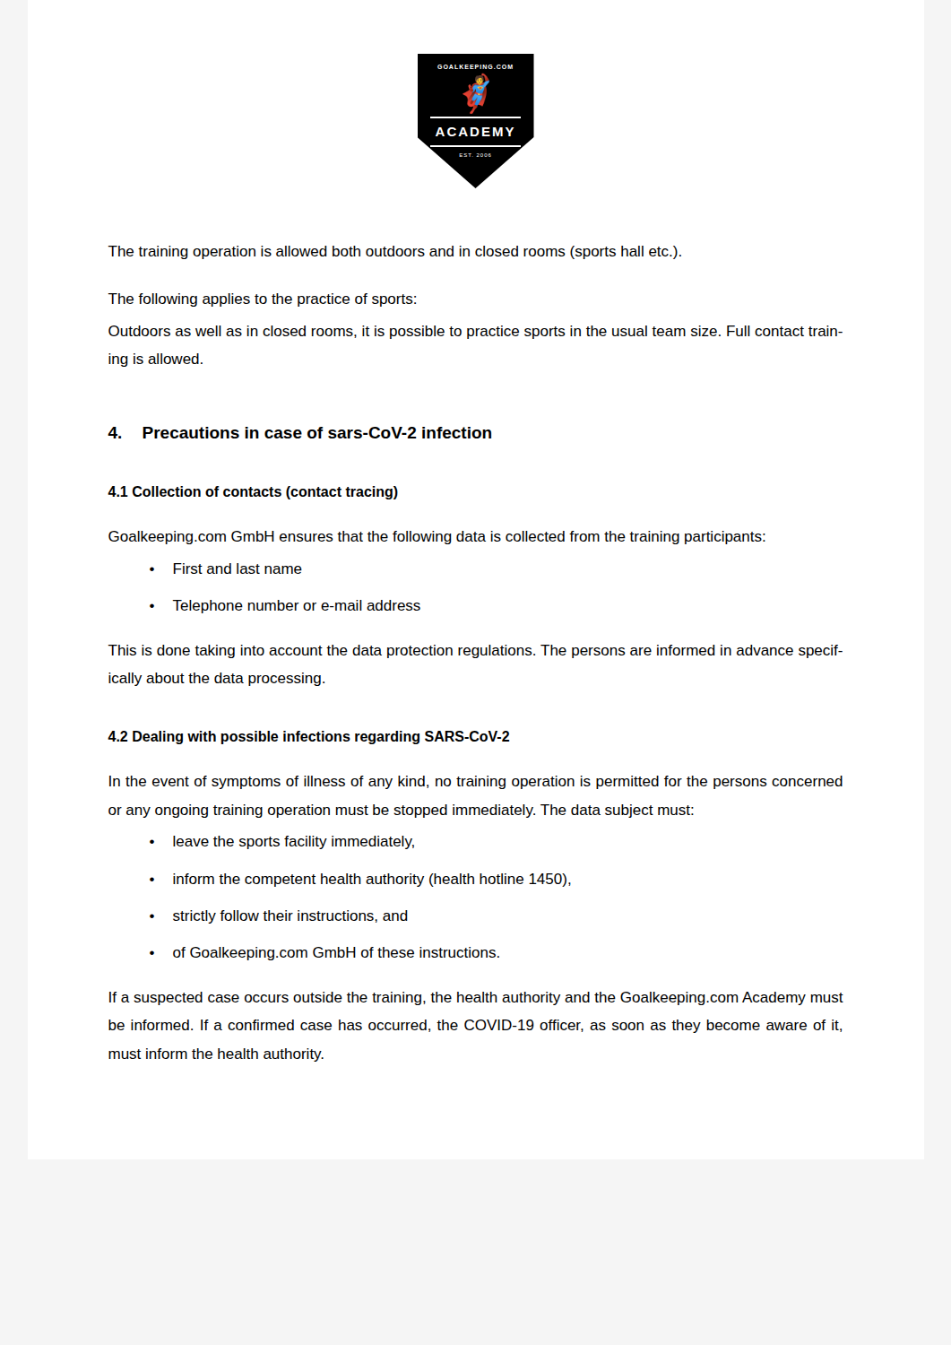GOALKEEPING.COM
🦸
ACADEMY
EST. 2006
The training operation is allowed both outdoors and in closed rooms (sports hall etc.).
The following applies to the practice of sports:
Outdoors as well as in closed rooms, it is possible to practice sports in the usual team size. Full contact training is allowed.
4. Precautions in case of sars-CoV-2 infection
4.1 Collection of contacts (contact tracing)
Goalkeeping.com GmbH ensures that the following data is collected from the training participants:
First and last name
Telephone number or e-mail address
This is done taking into account the data protection regulations. The persons are informed in advance specifically about the data processing.
4.2 Dealing with possible infections regarding SARS-CoV-2
In the event of symptoms of illness of any kind, no training operation is permitted for the persons concerned or any ongoing training operation must be stopped immediately. The data subject must:
leave the sports facility immediately,
inform the competent health authority (health hotline 1450),
strictly follow their instructions, and
of Goalkeeping.com GmbH of these instructions.
If a suspected case occurs outside the training, the health authority and the Goalkeeping.com Academy must be informed. If a confirmed case has occurred, the COVID-19 officer, as soon as they become aware of it, must inform the health authority.